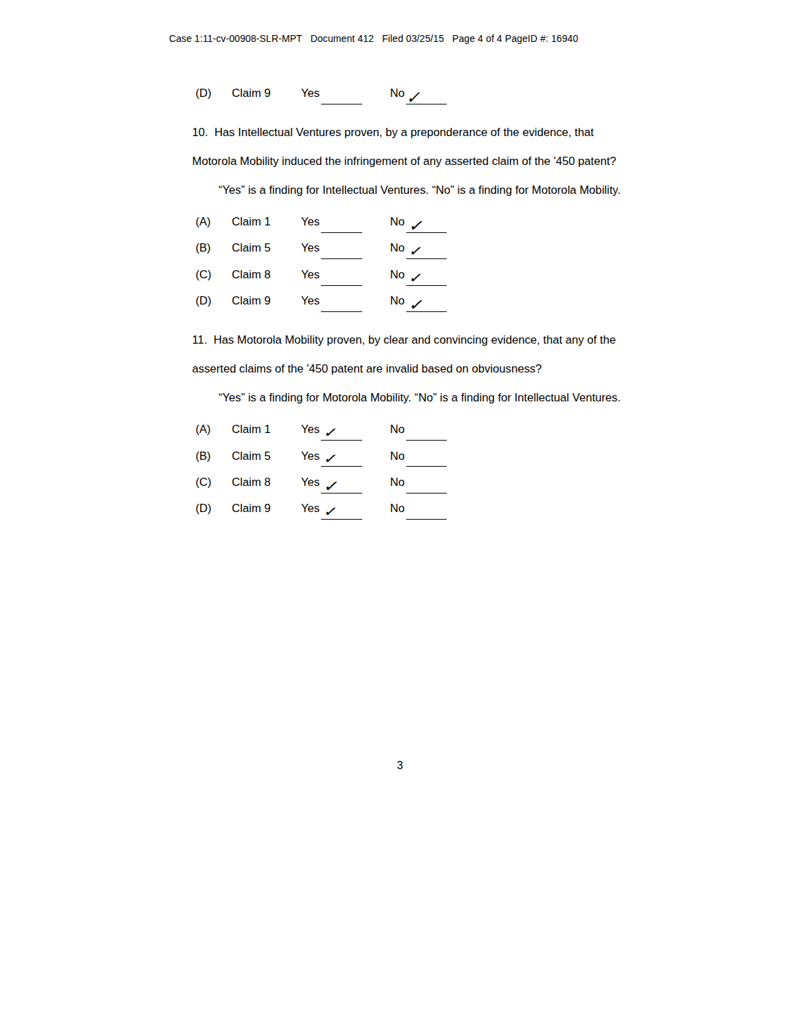Case 1:11-cv-00908-SLR-MPT Document 412 Filed 03/25/15 Page 4 of 4 PageID #: 16940
| (D) | Claim 9 | Yes | No |
10. Has Intellectual Ventures proven, by a preponderance of the evidence, that
Motorola Mobility induced the infringement of any asserted claim of the '450 patent?
“Yes” is a finding for Intellectual Ventures. “No” is a finding for Motorola Mobility.
| (A) | Claim 1 | Yes | No |
| (B) | Claim 5 | Yes | No |
| (C) | Claim 8 | Yes | No |
| (D) | Claim 9 | Yes | No |
11. Has Motorola Mobility proven, by clear and convincing evidence, that any of the
asserted claims of the '450 patent are invalid based on obviousness?
“Yes” is a finding for Motorola Mobility. “No” is a finding for Intellectual Ventures.
| (A) | Claim 1 | Yes | No |
| (B) | Claim 5 | Yes | No |
| (C) | Claim 8 | Yes | No |
| (D) | Claim 9 | Yes | No |
3